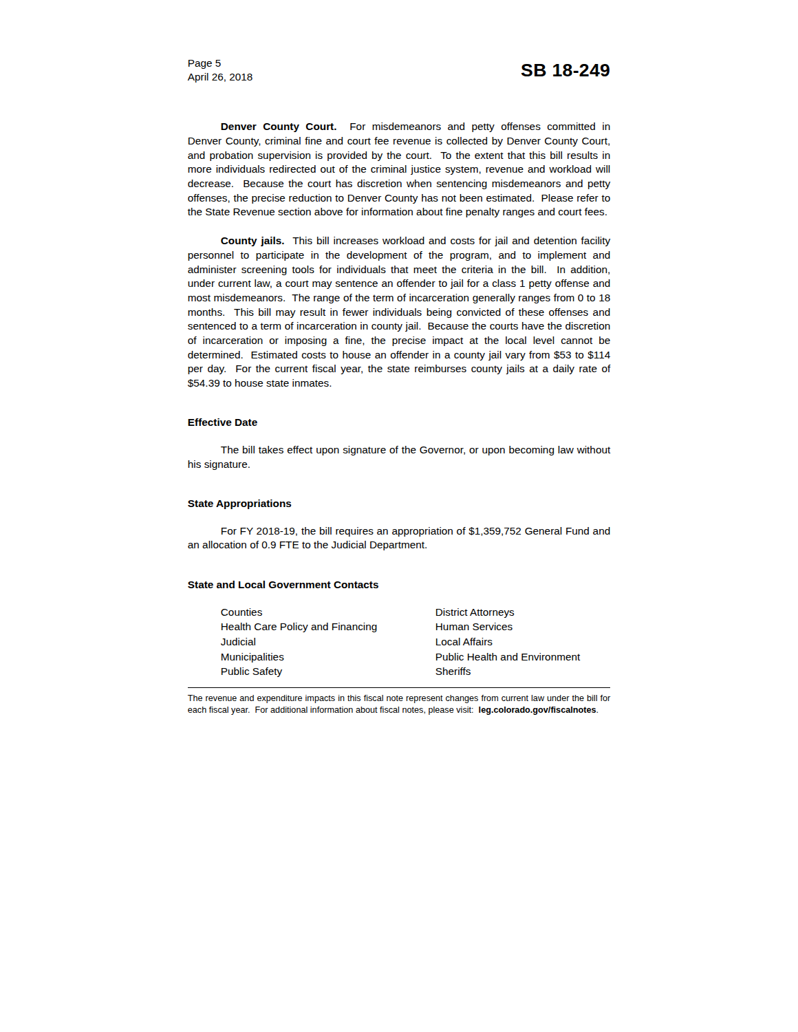Page 5
April 26, 2018
SB 18-249
Denver County Court. For misdemeanors and petty offenses committed in Denver County, criminal fine and court fee revenue is collected by Denver County Court, and probation supervision is provided by the court. To the extent that this bill results in more individuals redirected out of the criminal justice system, revenue and workload will decrease. Because the court has discretion when sentencing misdemeanors and petty offenses, the precise reduction to Denver County has not been estimated. Please refer to the State Revenue section above for information about fine penalty ranges and court fees.
County jails. This bill increases workload and costs for jail and detention facility personnel to participate in the development of the program, and to implement and administer screening tools for individuals that meet the criteria in the bill. In addition, under current law, a court may sentence an offender to jail for a class 1 petty offense and most misdemeanors. The range of the term of incarceration generally ranges from 0 to 18 months. This bill may result in fewer individuals being convicted of these offenses and sentenced to a term of incarceration in county jail. Because the courts have the discretion of incarceration or imposing a fine, the precise impact at the local level cannot be determined. Estimated costs to house an offender in a county jail vary from $53 to $114 per day. For the current fiscal year, the state reimburses county jails at a daily rate of $54.39 to house state inmates.
Effective Date
The bill takes effect upon signature of the Governor, or upon becoming law without his signature.
State Appropriations
For FY 2018-19, the bill requires an appropriation of $1,359,752 General Fund and an allocation of 0.9 FTE to the Judicial Department.
State and Local Government Contacts
| Counties | District Attorneys |
| Health Care Policy and Financing | Human Services |
| Judicial | Local Affairs |
| Municipalities | Public Health and Environment |
| Public Safety | Sheriffs |
The revenue and expenditure impacts in this fiscal note represent changes from current law under the bill for each fiscal year. For additional information about fiscal notes, please visit: leg.colorado.gov/fiscalnotes.